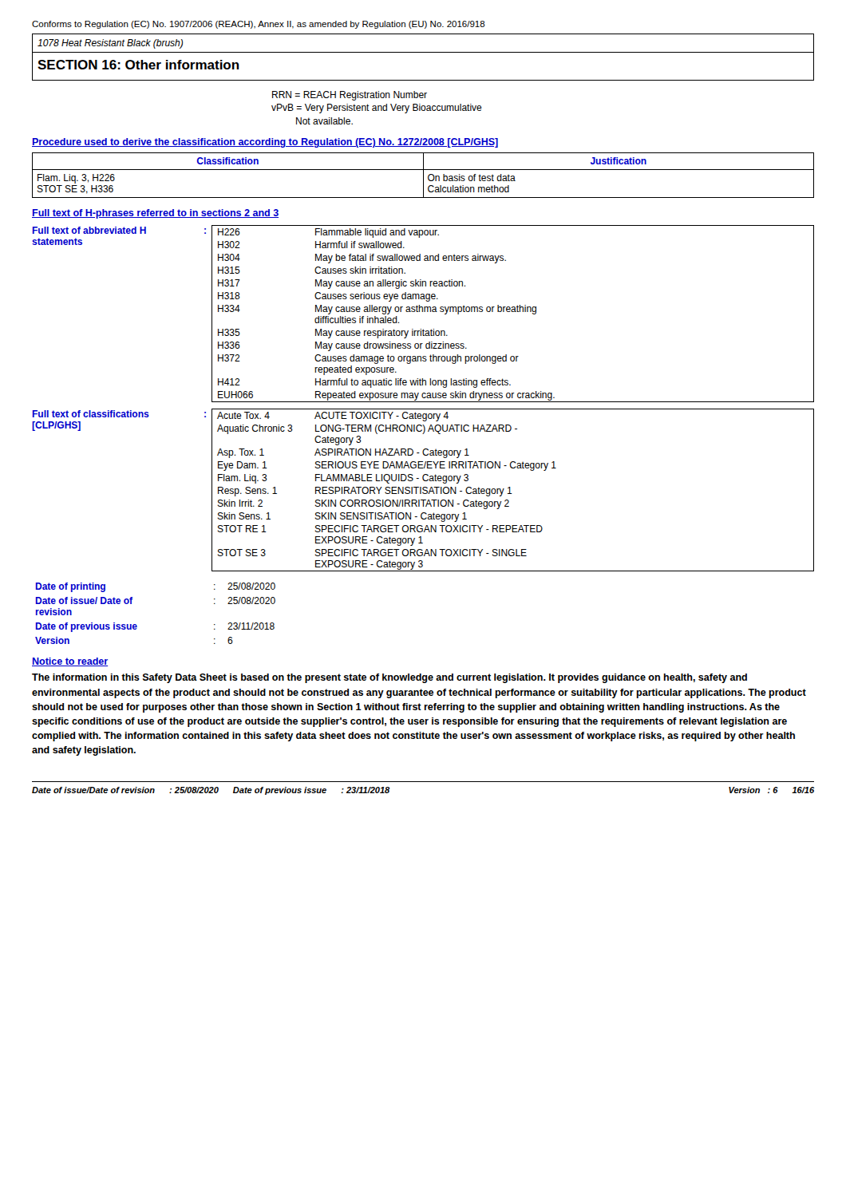Conforms to Regulation (EC) No. 1907/2006 (REACH), Annex II, as amended by Regulation (EU) No. 2016/918
1078 Heat Resistant Black (brush)
SECTION 16: Other information
RRN = REACH Registration Number
vPvB = Very Persistent and Very Bioaccumulative
Not available.
Procedure used to derive the classification according to Regulation (EC) No. 1272/2008 [CLP/GHS]
| Classification | Justification |
| --- | --- |
| Flam. Liq. 3, H226 STOT SE 3, H336 | On basis of test data Calculation method |
Full text of H-phrases referred to in sections 2 and 3
| Full text of abbreviated H statements | : | / H226 / Flammable liquid and vapour. / / H302 / Harmful if swallowed. / / H304 / May be fatal if swallowed and enters airways. / / H315 / Causes skin irritation. / / H317 / May cause an allergic skin reaction. / / H318 / Causes serious eye damage. / / H334 / May cause allergy or asthma symptoms or breathing difficulties if inhaled. / / H335 / May cause respiratory irritation. / / H336 / May cause drowsiness or dizziness. / / H372 / Causes damage to organs through prolonged or repeated exposure. / / H412 / Harmful to aquatic life with long lasting effects. / / EUH066 / Repeated exposure may cause skin dryness or cracking. / |
| Full text of classifications [CLP/GHS] | : | / Acute Tox. 4 / ACUTE TOXICITY - Category 4 / / Aquatic Chronic 3 / LONG-TERM (CHRONIC) AQUATIC HAZARD - Category 3 / / Asp. Tox. 1 / ASPIRATION HAZARD - Category 1 / / Eye Dam. 1 / SERIOUS EYE DAMAGE/EYE IRRITATION - Category 1 / / Flam. Liq. 3 / FLAMMABLE LIQUIDS - Category 3 / / Resp. Sens. 1 / RESPIRATORY SENSITISATION - Category 1 / / Skin Irrit. 2 / SKIN CORROSION/IRRITATION - Category 2 / / Skin Sens. 1 / SKIN SENSITISATION - Category 1 / / STOT RE 1 / SPECIFIC TARGET ORGAN TOXICITY - REPEATED EXPOSURE - Category 1 / / STOT SE 3 / SPECIFIC TARGET ORGAN TOXICITY - SINGLE EXPOSURE - Category 3 / |
| Date of printing | : | 25/08/2020 |
| Date of issue/ Date of revision | : | 25/08/2020 |
| Date of previous issue | : | 23/11/2018 |
| Version | : | 6 |
Notice to reader
The information in this Safety Data Sheet is based on the present state of knowledge and current legislation. It provides guidance on health, safety and environmental aspects of the product and should not be construed as any guarantee of technical performance or suitability for particular applications. The product should not be used for purposes other than those shown in Section 1 without first referring to the supplier and obtaining written handling instructions. As the specific conditions of use of the product are outside the supplier's control, the user is responsible for ensuring that the requirements of relevant legislation are complied with. The information contained in this safety data sheet does not constitute the user's own assessment of workplace risks, as required by other health and safety legislation.
Date of issue/Date of revision : 25/08/2020 Date of previous issue : 23/11/2018
Version : 6 16/16